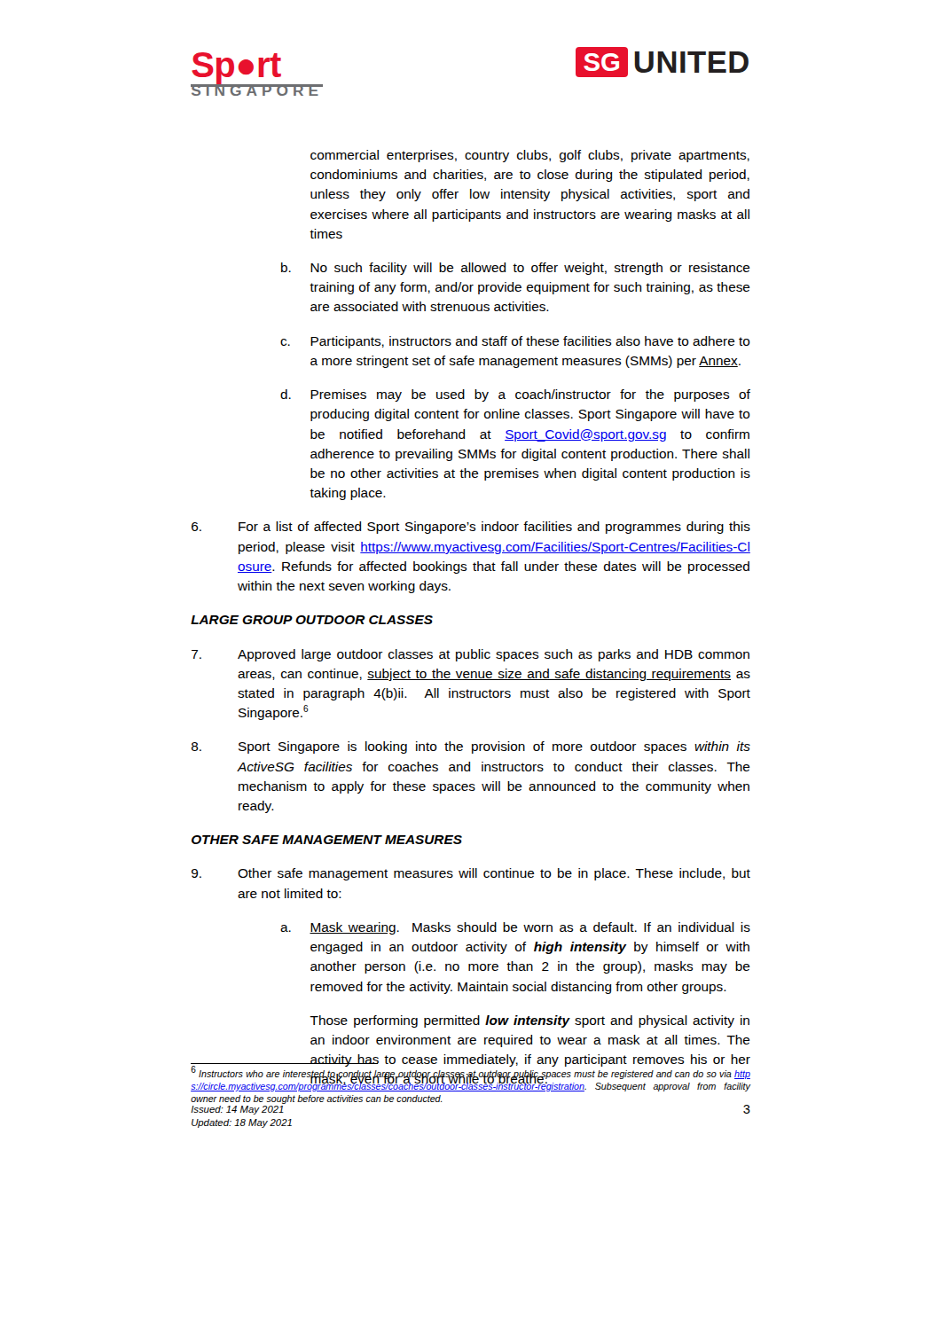Sp●rt
SINGAPORE
SG UNITED
commercial enterprises, country clubs, golf clubs, private apartments, condominiums and charities, are to close during the stipulated period, unless they only offer low intensity physical activities, sport and exercises where all participants and instructors are wearing masks at all times
b. No such facility will be allowed to offer weight, strength or resistance training of any form, and/or provide equipment for such training, as these are associated with strenuous activities.
c. Participants, instructors and staff of these facilities also have to adhere to a more stringent set of safe management measures (SMMs) per Annex.
d. Premises may be used by a coach/instructor for the purposes of producing digital content for online classes. Sport Singapore will have to be notified beforehand at Sport_Covid@sport.gov.sg to confirm adherence to prevailing SMMs for digital content production. There shall be no other activities at the premises when digital content production is taking place.
6. For a list of affected Sport Singapore’s indoor facilities and programmes during this period, please visit https://www.myactivesg.com/Facilities/Sport-Centres/Facilities-Closure. Refunds for affected bookings that fall under these dates will be processed within the next seven working days.
LARGE GROUP OUTDOOR CLASSES
7. Approved large outdoor classes at public spaces such as parks and HDB common areas, can continue, subject to the venue size and safe distancing requirements as stated in paragraph 4(b)ii. All instructors must also be registered with Sport Singapore.6
8. Sport Singapore is looking into the provision of more outdoor spaces within its ActiveSG facilities for coaches and instructors to conduct their classes. The mechanism to apply for these spaces will be announced to the community when ready.
OTHER SAFE MANAGEMENT MEASURES
9. Other safe management measures will continue to be in place. These include, but are not limited to:
a. Mask wearing. Masks should be worn as a default. If an individual is engaged in an outdoor activity of high intensity by himself or with another person (i.e. no more than 2 in the group), masks may be removed for the activity. Maintain social distancing from other groups.
Those performing permitted low intensity sport and physical activity in an indoor environment are required to wear a mask at all times. The activity has to cease immediately, if any participant removes his or her mask, even for a short while to breathe.
6 Instructors who are interested to conduct large outdoor classes at outdoor public spaces must be registered and can do so via https://circle.myactivesg.com/programmes/classes/coaches/outdoor-classes-instructor-registration. Subsequent approval from facility owner need to be sought before activities can be conducted.
Issued: 14 May 2021
Updated: 18 May 2021
3